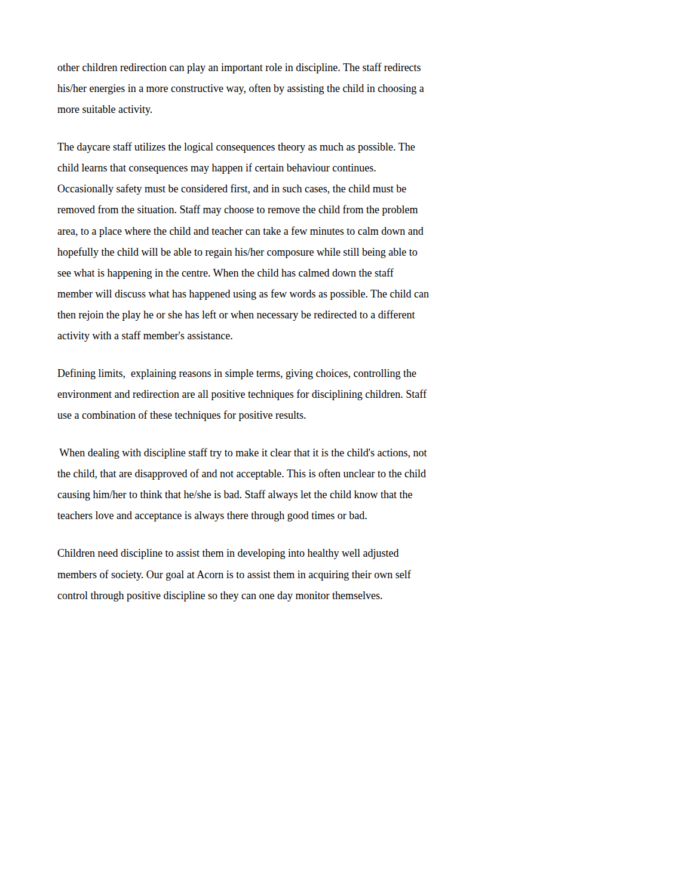other children redirection can play an important role in discipline. The staff redirects his/her energies in a more constructive way, often by assisting the child in choosing a more suitable activity.
The daycare staff utilizes the logical consequences theory as much as possible. The child learns that consequences may happen if certain behaviour continues. Occasionally safety must be considered first, and in such cases, the child must be removed from the situation. Staff may choose to remove the child from the problem area, to a place where the child and teacher can take a few minutes to calm down and hopefully the child will be able to regain his/her composure while still being able to see what is happening in the centre. When the child has calmed down the staff member will discuss what has happened using as few words as possible. The child can then rejoin the play he or she has left or when necessary be redirected to a different activity with a staff member's assistance.
Defining limits, explaining reasons in simple terms, giving choices, controlling the environment and redirection are all positive techniques for disciplining children. Staff use a combination of these techniques for positive results.
When dealing with discipline staff try to make it clear that it is the child's actions, not the child, that are disapproved of and not acceptable. This is often unclear to the child causing him/her to think that he/she is bad. Staff always let the child know that the teachers love and acceptance is always there through good times or bad.
Children need discipline to assist them in developing into healthy well adjusted members of society. Our goal at Acorn is to assist them in acquiring their own self control through positive discipline so they can one day monitor themselves.